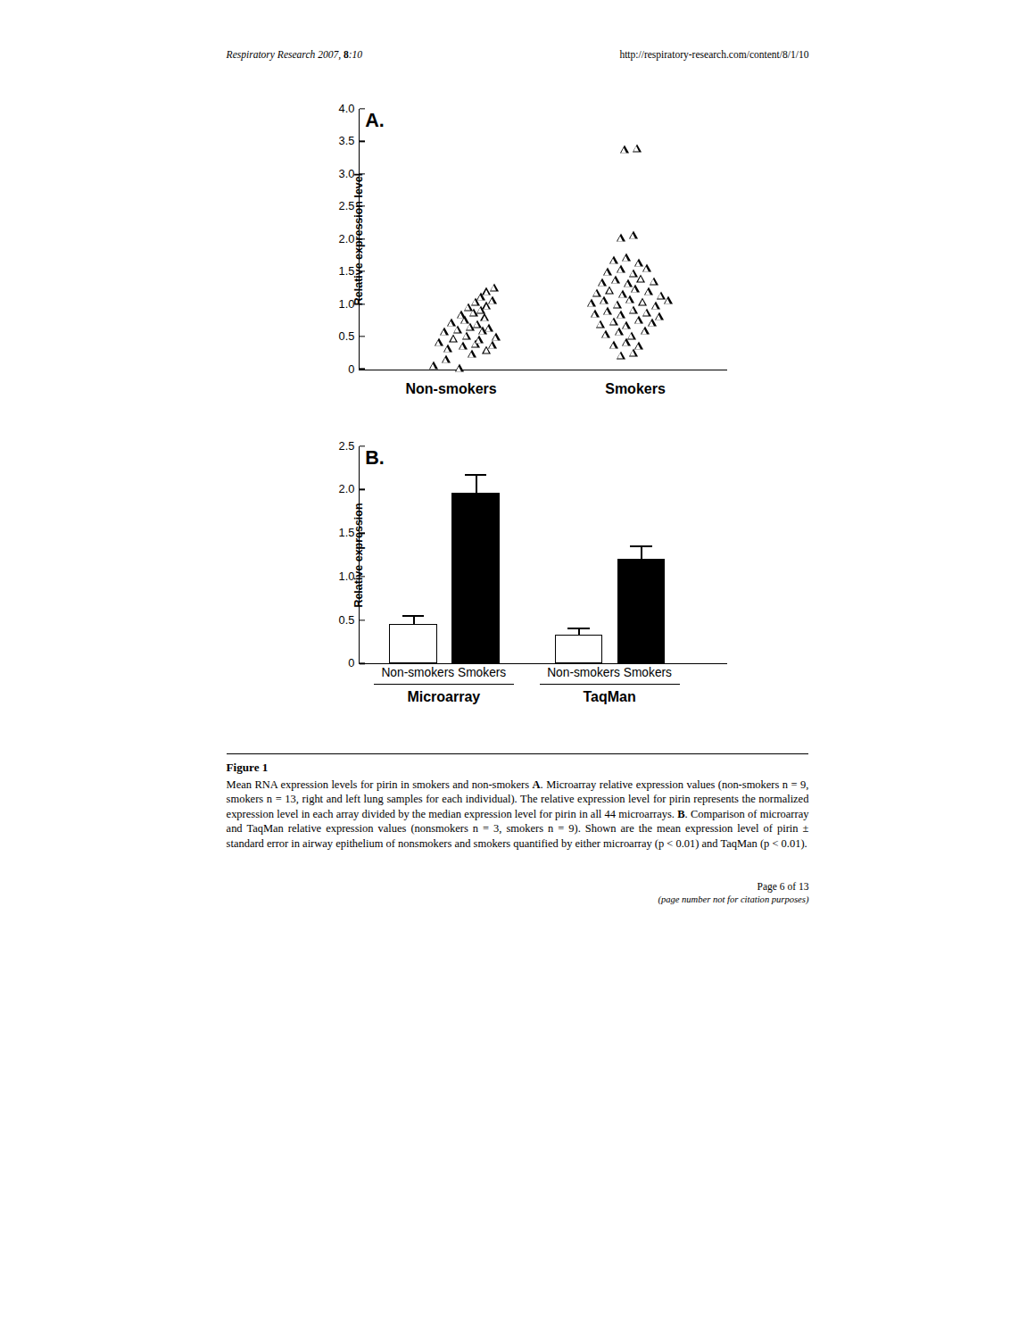Respiratory Research 2007, 8:10
http://respiratory-research.com/content/8/1/10
A.
Relative expression level
4.0
3.5
3.0
2.5
2.0
1.5
1.0
0.5
0
Non-smokers
Smokers
B.
Relative expression
2.5
2.0
1.5
1.0
0.5
0
Non-smokers Smokers
Microarray
Non-smokers Smokers
TaqMan
Figure 1
Mean RNA expression levels for pirin in smokers and non-smokers A. Microarray relative expression values (non-smokers n = 9, smokers n = 13, right and left lung samples for each individual). The relative expression level for pirin represents the normalized expression level in each array divided by the median expression level for pirin in all 44 microarrays. B. Comparison of microarray and TaqMan relative expression values (nonsmokers n = 3, smokers n = 9). Shown are the mean expression level of pirin ± standard error in airway epithelium of nonsmokers and smokers quantified by either microarray (p < 0.01) and TaqMan (p < 0.01).
Page 6 of 13
(page number not for citation purposes)